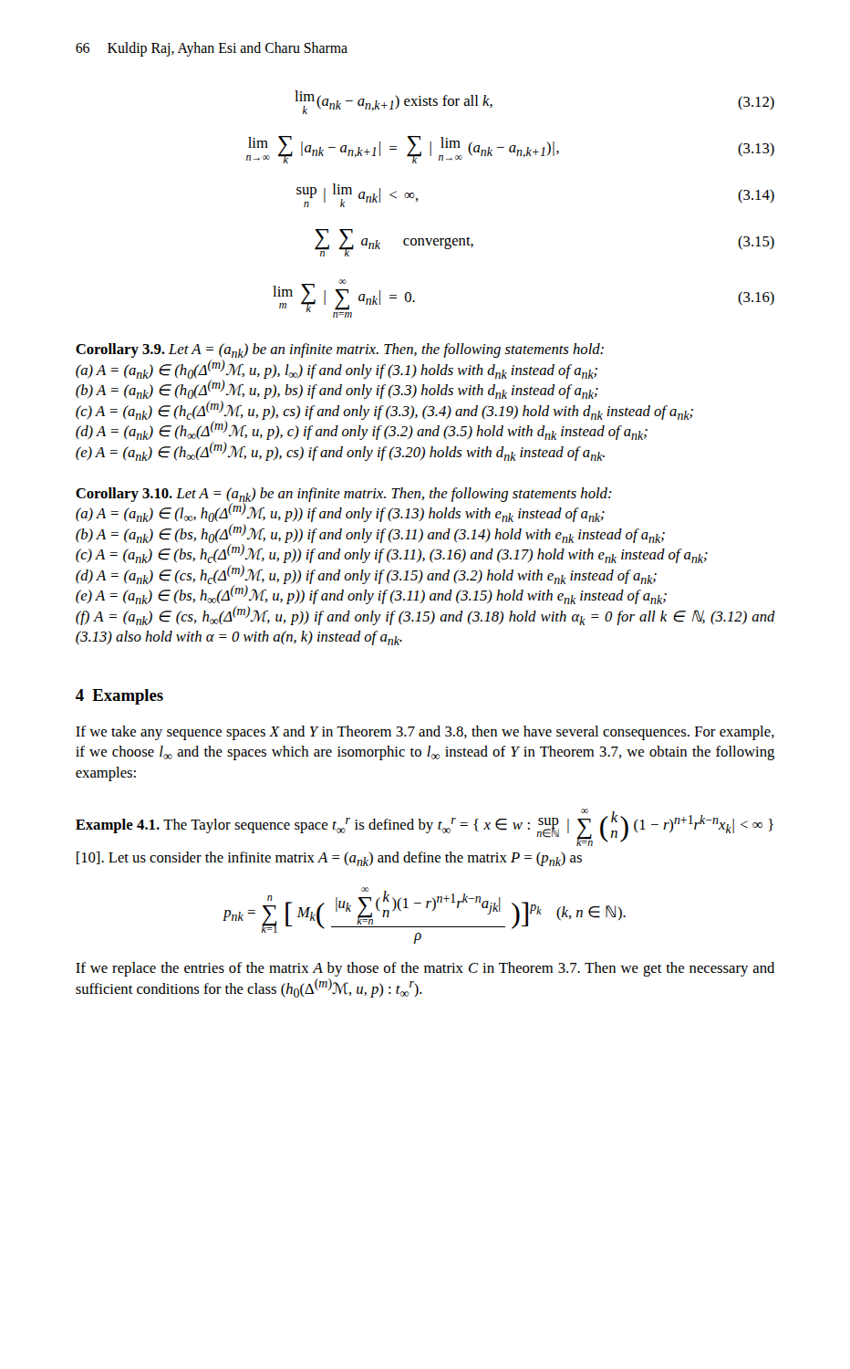66 Kuldip Raj, Ayhan Esi and Charu Sharma
lim k(ank − an,k+1) exists for all k,
(3.12)
lim n→∞ ∑k |ank − an,k+1| = ∑k | lim n→∞ (ank − an,k+1)|,
(3.13)
sup n | lim k ank| < ∞,
(3.14)
∑n ∑k ank convergent,
(3.15)
lim m ∑k | ∞∑n=m ank| = 0.
(3.16)
Corollary 3.9. Let A = (ank) be an infinite matrix. Then, the following statements hold:
(a) A = (ank) ∈ (h0(Δ(m)ℳ, u, p), l∞) if and only if (3.1) holds with dnk instead of ank; (b) A = (ank) ∈ (h0(Δ(m)ℳ, u, p), bs) if and only if (3.3) holds with dnk instead of ank; (c) A = (ank) ∈ (hc(Δ(m)ℳ, u, p), cs) if and only if (3.3), (3.4) and (3.19) hold with dnk instead of ank; (d) A = (ank) ∈ (h∞(Δ(m)ℳ, u, p), c) if and only if (3.2) and (3.5) hold with dnk instead of ank; (e) A = (ank) ∈ (h∞(Δ(m)ℳ, u, p), cs) if and only if (3.20) holds with dnk instead of ank.
Corollary 3.10. Let A = (ank) be an infinite matrix. Then, the following statements hold:
(a) A = (ank) ∈ (l∞, h0(Δ(m)ℳ, u, p)) if and only if (3.13) holds with enk instead of ank; (b) A = (ank) ∈ (bs, h0(Δ(m)ℳ, u, p)) if and only if (3.11) and (3.14) hold with enk instead of ank; (c) A = (ank) ∈ (bs, hc(Δ(m)ℳ, u, p)) if and only if (3.11), (3.16) and (3.17) hold with enk instead of ank; (d) A = (ank) ∈ (cs, hc(Δ(m)ℳ, u, p)) if and only if (3.15) and (3.2) hold with enk instead of ank; (e) A = (ank) ∈ (bs, h∞(Δ(m)ℳ, u, p)) if and only if (3.11) and (3.15) hold with enk instead of ank; (f) A = (ank) ∈ (cs, h∞(Δ(m)ℳ, u, p)) if and only if (3.15) and (3.18) hold with αk = 0 for all k ∈ ℕ, (3.12) and (3.13) also hold with α = 0 with a(n, k) instead of ank.
4 Examples
If we take any sequence spaces X and Y in Theorem 3.7 and 3.8, then we have several consequences. For example, if we choose l∞ and the spaces which are isomorphic to l∞ instead of Y in Theorem 3.7, we obtain the following examples:
Example 4.1. The Taylor sequence space t∞r is defined by t∞r = { x ∈ w : sup n∈ℕ | ∞∑k=n (kn) (1 − r)n+1rk−nxk| < ∞ } [10]. Let us consider the infinite matrix A = (ank) and define the matrix P = (pnk) as
pnk = n∑k=1 [ Mk( |uk ∞∑k=n(kn)(1 − r)n+1rk−najk| ρ )]pk (k, n ∈ ℕ).
If we replace the entries of the matrix A by those of the matrix C in Theorem 3.7. Then we get the necessary and sufficient conditions for the class (h0(Δ(m)ℳ, u, p) : t∞r).